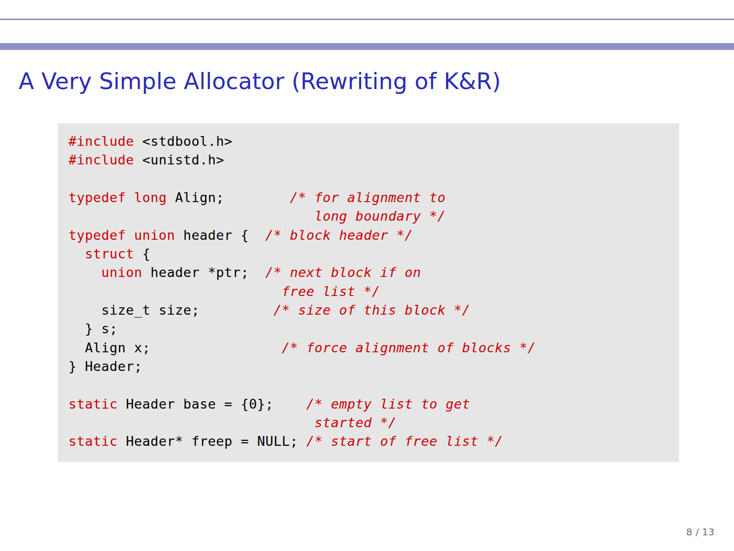A Very Simple Allocator (Rewriting of K&R)
#include <stdbool.h>
#include <unistd.h>

typedef long Align;        /* for alignment to
                              long boundary */
typedef union header {  /* block header */
  struct {
    union header *ptr;  /* next block if on
                          free list */
    size_t size;         /* size of this block */
  } s;
  Align x;                /* force alignment of blocks */
} Header;

static Header base = {0};    /* empty list to get
                              started */
static Header* freep = NULL; /* start of free list */
8 / 13